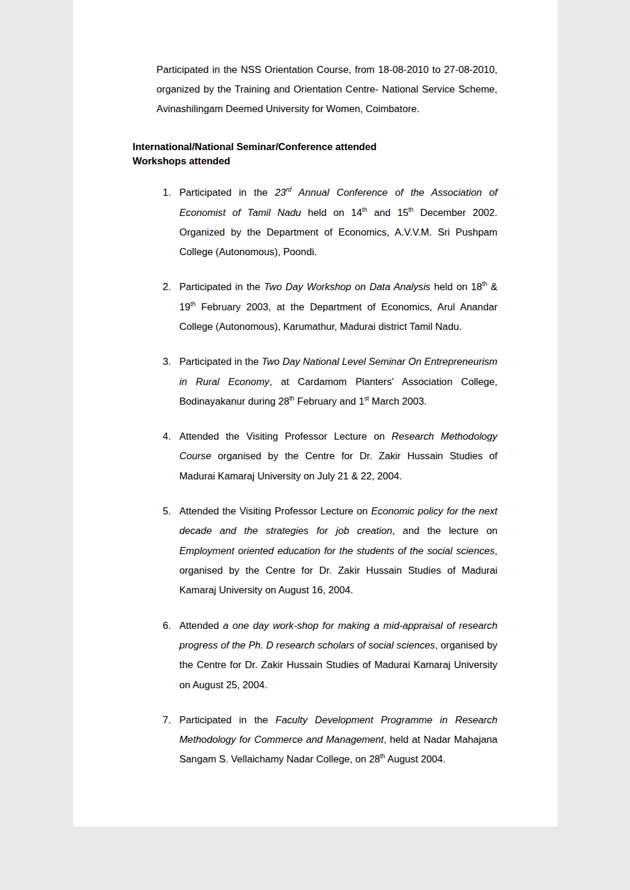Participated in the NSS Orientation Course, from 18-08-2010 to 27-08-2010, organized by the Training and Orientation Centre- National Service Scheme, Avinashilingam Deemed University for Women, Coimbatore.
International/National Seminar/Conference attended
Workshops attended
Participated in the 23rd Annual Conference of the Association of Economist of Tamil Nadu held on 14th and 15th December 2002. Organized by the Department of Economics, A.V.V.M. Sri Pushpam College (Autonomous), Poondi.
Participated in the Two Day Workshop on Data Analysis held on 18th & 19th February 2003, at the Department of Economics, Arul Anandar College (Autonomous), Karumathur, Madurai district Tamil Nadu.
Participated in the Two Day National Level Seminar On Entrepreneurism in Rural Economy, at Cardamom Planters' Association College, Bodinayakanur during 28th February and 1st March 2003.
Attended the Visiting Professor Lecture on Research Methodology Course organised by the Centre for Dr. Zakir Hussain Studies of Madurai Kamaraj University on July 21 & 22, 2004.
Attended the Visiting Professor Lecture on Economic policy for the next decade and the strategies for job creation, and the lecture on Employment oriented education for the students of the social sciences, organised by the Centre for Dr. Zakir Hussain Studies of Madurai Kamaraj University on August 16, 2004.
Attended a one day work-shop for making a mid-appraisal of research progress of the Ph. D research scholars of social sciences, organised by the Centre for Dr. Zakir Hussain Studies of Madurai Kamaraj University on August 25, 2004.
Participated in the Faculty Development Programme in Research Methodology for Commerce and Management, held at Nadar Mahajana Sangam S. Vellaichamy Nadar College, on 28th August 2004.